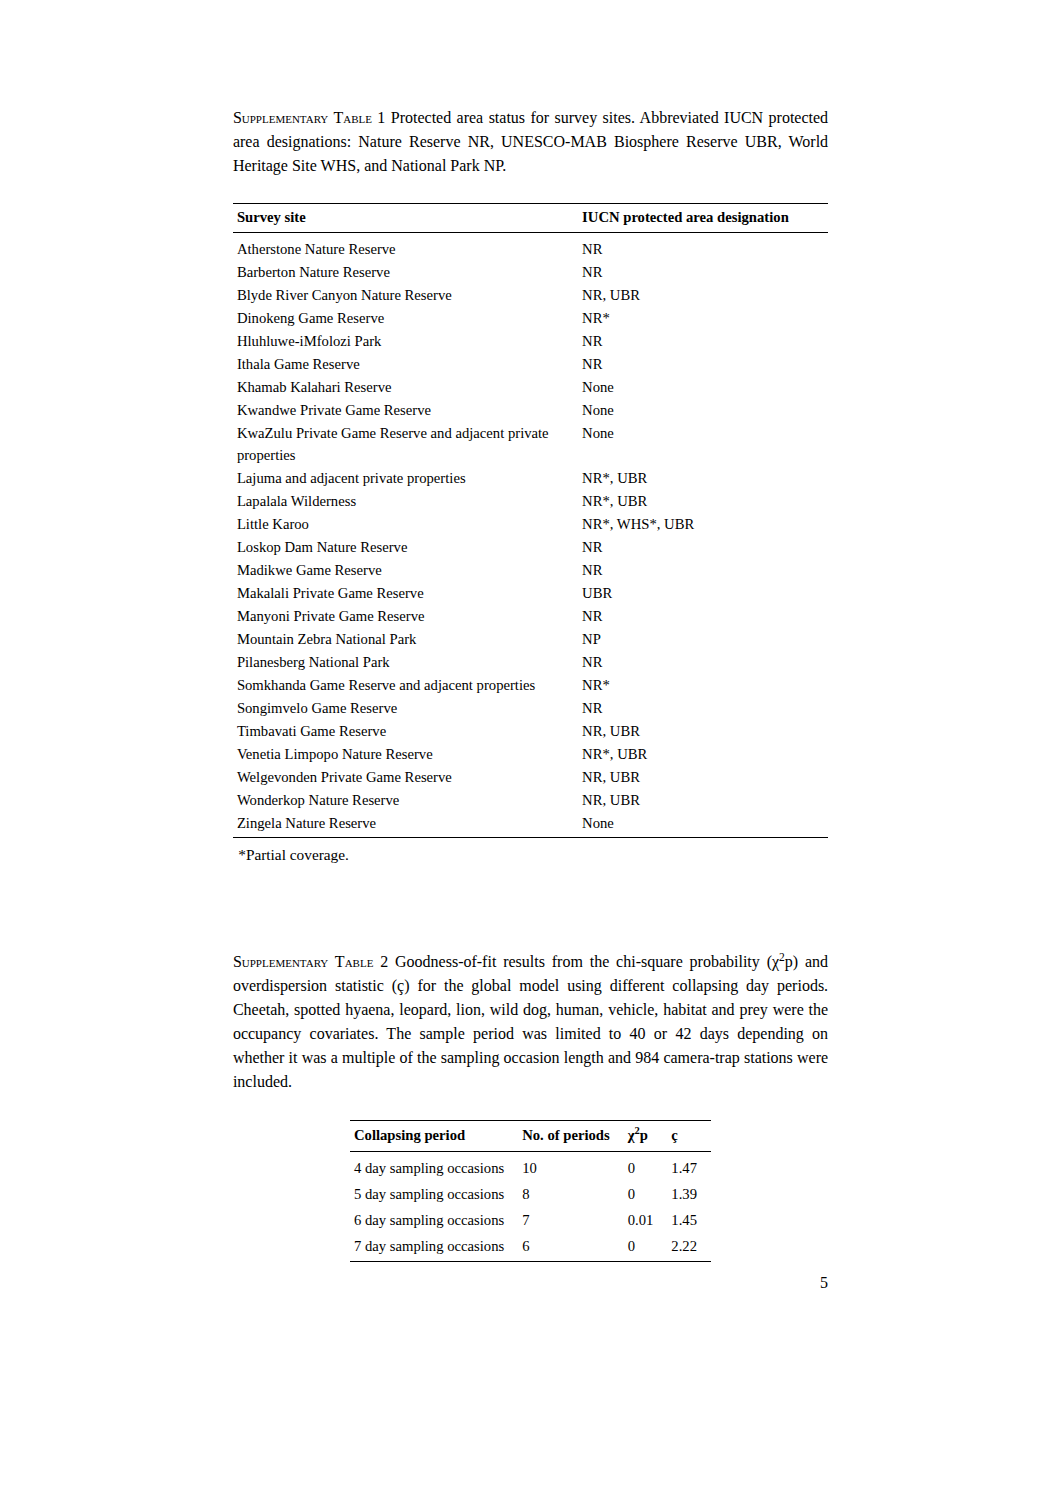Supplementary Table 1 Protected area status for survey sites. Abbreviated IUCN protected area designations: Nature Reserve NR, UNESCO-MAB Biosphere Reserve UBR, World Heritage Site WHS, and National Park NP.
| Survey site | IUCN protected area designation |
| --- | --- |
| Atherstone Nature Reserve | NR |
| Barberton Nature Reserve | NR |
| Blyde River Canyon Nature Reserve | NR, UBR |
| Dinokeng Game Reserve | NR* |
| Hluhluwe-iMfolozi Park | NR |
| Ithala Game Reserve | NR |
| Khamab Kalahari Reserve | None |
| Kwandwe Private Game Reserve | None |
| KwaZulu Private Game Reserve and adjacent private properties | None |
| Lajuma and adjacent private properties | NR*, UBR |
| Lapalala Wilderness | NR*, UBR |
| Little Karoo | NR*, WHS*, UBR |
| Loskop Dam Nature Reserve | NR |
| Madikwe Game Reserve | NR |
| Makalali Private Game Reserve | UBR |
| Manyoni Private Game Reserve | NR |
| Mountain Zebra National Park | NP |
| Pilanesberg National Park | NR |
| Somkhanda Game Reserve and adjacent properties | NR* |
| Songimvelo Game Reserve | NR |
| Timbavati Game Reserve | NR, UBR |
| Venetia Limpopo Nature Reserve | NR*, UBR |
| Welgevonden Private Game Reserve | NR, UBR |
| Wonderkop Nature Reserve | NR, UBR |
| Zingela Nature Reserve | None |
*Partial coverage.
Supplementary Table 2 Goodness-of-fit results from the chi-square probability (χ2p) and overdispersion statistic (ç) for the global model using different collapsing day periods. Cheetah, spotted hyaena, leopard, lion, wild dog, human, vehicle, habitat and prey were the occupancy covariates. The sample period was limited to 40 or 42 days depending on whether it was a multiple of the sampling occasion length and 984 camera-trap stations were included.
| Collapsing period | No. of periods | χ 2 p | ç |
| --- | --- | --- | --- |
| 4 day sampling occasions | 10 | 0 | 1.47 |
| 5 day sampling occasions | 8 | 0 | 1.39 |
| 6 day sampling occasions | 7 | 0.01 | 1.45 |
| 7 day sampling occasions | 6 | 0 | 2.22 |
5